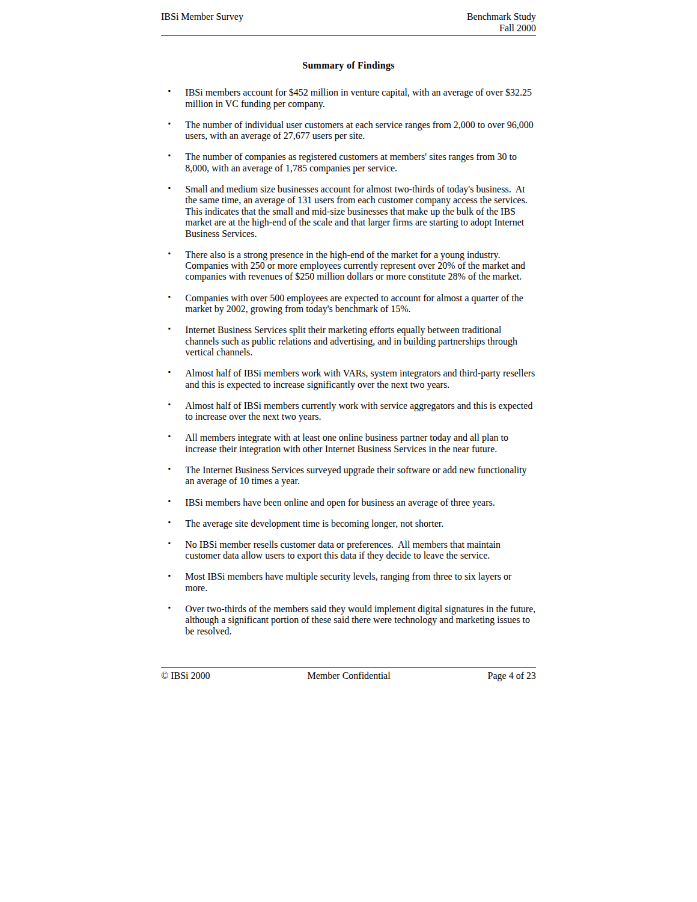IBSi Member Survey
Benchmark Study Fall 2000
Summary of Findings
IBSi members account for $452 million in venture capital, with an average of over $32.25 million in VC funding per company.
The number of individual user customers at each service ranges from 2,000 to over 96,000 users, with an average of 27,677 users per site.
The number of companies as registered customers at members' sites ranges from 30 to 8,000, with an average of 1,785 companies per service.
Small and medium size businesses account for almost two-thirds of today's business. At the same time, an average of 131 users from each customer company access the services. This indicates that the small and mid-size businesses that make up the bulk of the IBS market are at the high-end of the scale and that larger firms are starting to adopt Internet Business Services.
There also is a strong presence in the high-end of the market for a young industry. Companies with 250 or more employees currently represent over 20% of the market and companies with revenues of $250 million dollars or more constitute 28% of the market.
Companies with over 500 employees are expected to account for almost a quarter of the market by 2002, growing from today's benchmark of 15%.
Internet Business Services split their marketing efforts equally between traditional channels such as public relations and advertising, and in building partnerships through vertical channels.
Almost half of IBSi members work with VARs, system integrators and third-party resellers and this is expected to increase significantly over the next two years.
Almost half of IBSi members currently work with service aggregators and this is expected to increase over the next two years.
All members integrate with at least one online business partner today and all plan to increase their integration with other Internet Business Services in the near future.
The Internet Business Services surveyed upgrade their software or add new functionality an average of 10 times a year.
IBSi members have been online and open for business an average of three years.
The average site development time is becoming longer, not shorter.
No IBSi member resells customer data or preferences. All members that maintain customer data allow users to export this data if they decide to leave the service.
Most IBSi members have multiple security levels, ranging from three to six layers or more.
Over two-thirds of the members said they would implement digital signatures in the future, although a significant portion of these said there were technology and marketing issues to be resolved.
© IBSi 2000
Member Confidential
Page 4 of 23